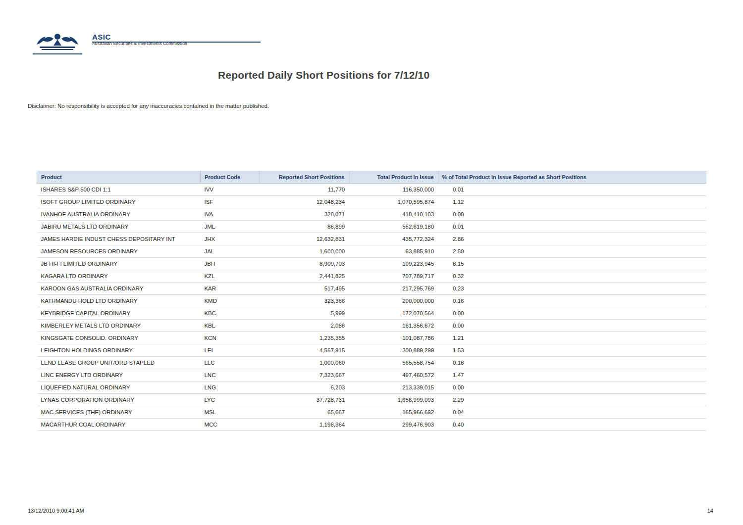ASIC Australian Securities & Investments Commission
Reported Daily Short Positions for 7/12/10
Disclaimer: No responsibility is accepted for any inaccuracies contained in the matter published.
| Product | Product Code | Reported Short Positions | Total Product in Issue | % of Total Product in Issue Reported as Short Positions |
| --- | --- | --- | --- | --- |
| ISHARES S&P 500 CDI 1:1 | IVV | 11,770 | 116,350,000 | 0.01 |
| ISOFT GROUP LIMITED ORDINARY | ISF | 12,048,234 | 1,070,595,874 | 1.12 |
| IVANHOE AUSTRALIA ORDINARY | IVA | 328,071 | 418,410,103 | 0.08 |
| JABIRU METALS LTD ORDINARY | JML | 86,899 | 552,619,180 | 0.01 |
| JAMES HARDIE INDUST CHESS DEPOSITARY INT | JHX | 12,632,831 | 435,772,324 | 2.86 |
| JAMESON RESOURCES ORDINARY | JAL | 1,600,000 | 63,885,910 | 2.50 |
| JB HI-FI LIMITED ORDINARY | JBH | 8,909,703 | 109,223,945 | 8.15 |
| KAGARA LTD ORDINARY | KZL | 2,441,825 | 707,789,717 | 0.32 |
| KAROON GAS AUSTRALIA ORDINARY | KAR | 517,495 | 217,295,769 | 0.23 |
| KATHMANDU HOLD LTD ORDINARY | KMD | 323,366 | 200,000,000 | 0.16 |
| KEYBRIDGE CAPITAL ORDINARY | KBC | 5,999 | 172,070,564 | 0.00 |
| KIMBERLEY METALS LTD ORDINARY | KBL | 2,086 | 161,356,672 | 0.00 |
| KINGSGATE CONSOLID. ORDINARY | KCN | 1,235,355 | 101,087,786 | 1.21 |
| LEIGHTON HOLDINGS ORDINARY | LEI | 4,567,915 | 300,889,299 | 1.53 |
| LEND LEASE GROUP UNIT/ORD STAPLED | LLC | 1,000,060 | 565,558,754 | 0.18 |
| LINC ENERGY LTD ORDINARY | LNC | 7,323,667 | 497,460,572 | 1.47 |
| LIQUEFIED NATURAL ORDINARY | LNG | 6,203 | 213,339,015 | 0.00 |
| LYNAS CORPORATION ORDINARY | LYC | 37,728,731 | 1,656,999,093 | 2.29 |
| MAC SERVICES (THE) ORDINARY | MSL | 65,667 | 165,966,692 | 0.04 |
| MACARTHUR COAL ORDINARY | MCC | 1,198,364 | 299,476,903 | 0.40 |
13/12/2010 9:00:41 AM
14